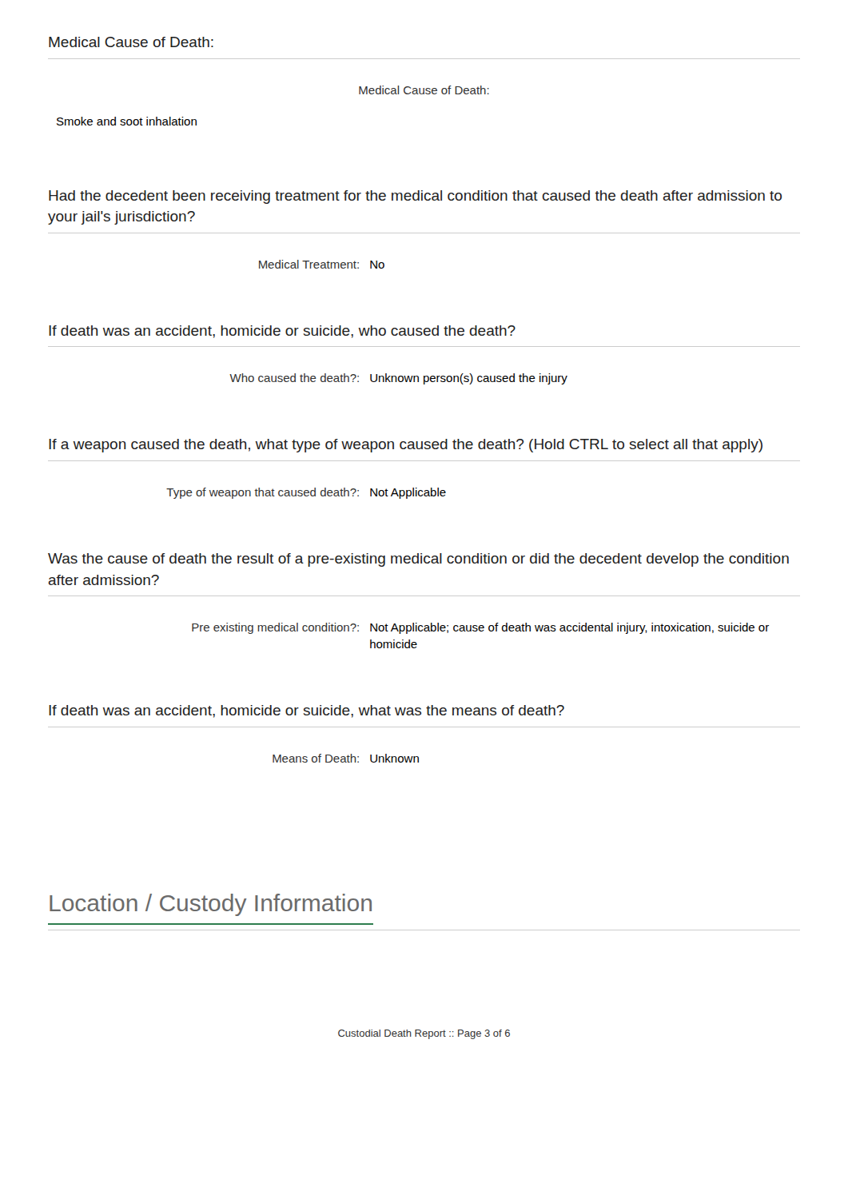Medical Cause of Death:
Medical Cause of Death:
Smoke and soot inhalation
Had the decedent been receiving treatment for the medical condition that caused the death after admission to your jail's jurisdiction?
Medical Treatment:
No
If death was an accident, homicide or suicide, who caused the death?
Who caused the death?:
Unknown person(s) caused the injury
If a weapon caused the death, what type of weapon caused the death? (Hold CTRL to select all that apply)
Type of weapon that caused death?:
Not Applicable
Was the cause of death the result of a pre-existing medical condition or did the decedent develop the condition after admission?
Pre existing medical condition?:
Not Applicable; cause of death was accidental injury, intoxication, suicide or homicide
If death was an accident, homicide or suicide, what was the means of death?
Means of Death:
Unknown
Location / Custody Information
Custodial Death Report :: Page 3 of 6